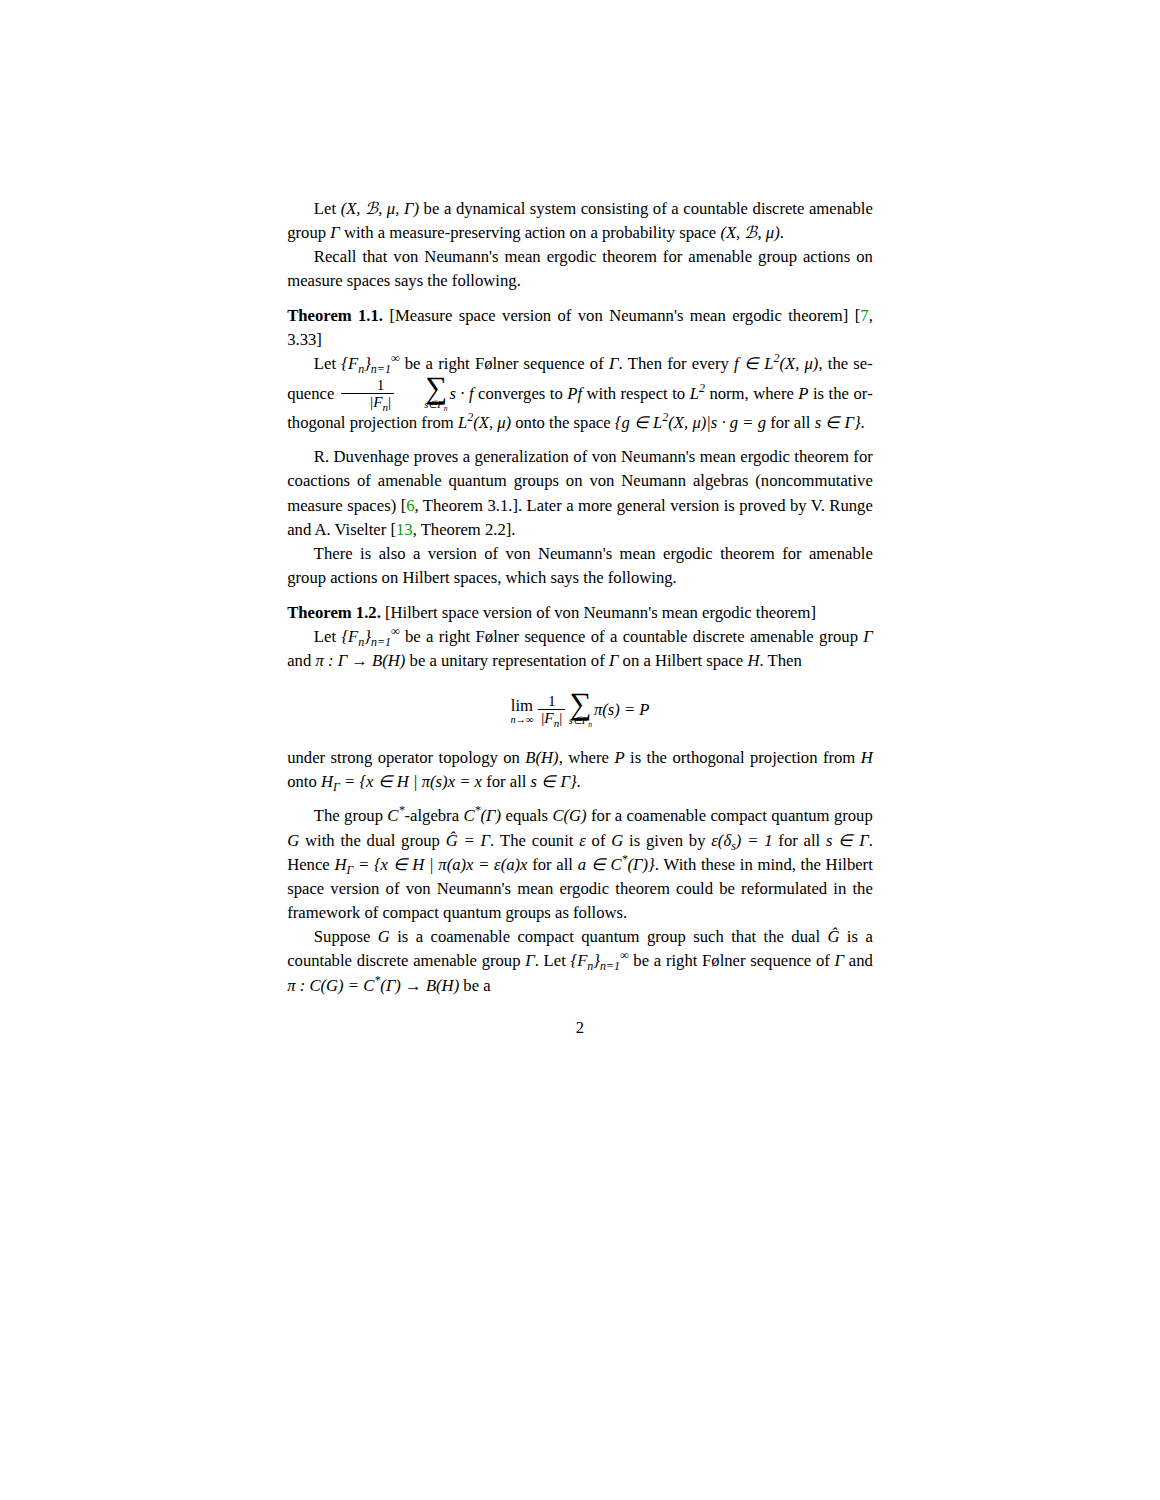Let (X, ℬ, μ, Γ) be a dynamical system consisting of a countable discrete amenable group Γ with a measure-preserving action on a probability space (X, ℬ, μ).
Recall that von Neumann's mean ergodic theorem for amenable group actions on measure spaces says the following.
Theorem 1.1. [Measure space version of von Neumann's mean ergodic theorem] [7, 3.33]
Let {Fn}n=1∞ be a right Følner sequence of Γ. Then for every f ∈ L2(X, μ), the sequence 1|Fn|∑s∈Fn s · f converges to Pf with respect to L2 norm, where P is the orthogonal projection from L2(X, μ) onto the space {g ∈ L2(X, μ)|s · g = g for all s ∈ Γ}.
R. Duvenhage proves a generalization of von Neumann's mean ergodic theorem for coactions of amenable quantum groups on von Neumann algebras (noncommutative measure spaces) [6, Theorem 3.1.]. Later a more general version is proved by V. Runge and A. Viselter [13, Theorem 2.2].
There is also a version of von Neumann's mean ergodic theorem for amenable group actions on Hilbert spaces, which says the following.
Theorem 1.2. [Hilbert space version of von Neumann's mean ergodic theorem]
Let {Fn}n=1∞ be a right Følner sequence of a countable discrete amenable group Γ and π : Γ → B(H) be a unitary representation of Γ on a Hilbert space H. Then
lim n→∞1|Fn|∑s∈Fn π(s) = P
under strong operator topology on B(H), where P is the orthogonal projection from H onto HΓ = {x ∈ H | π(s)x = x for all s ∈ Γ}.
The group C*-algebra C*(Γ) equals C(G) for a coamenable compact quantum group G with the dual group Ĝ = Γ. The counit ε of G is given by ε(δs) = 1 for all s ∈ Γ. Hence HΓ = {x ∈ H | π(a)x = ε(a)x for all a ∈ C*(Γ)}. With these in mind, the Hilbert space version of von Neumann's mean ergodic theorem could be reformulated in the framework of compact quantum groups as follows.
Suppose G is a coamenable compact quantum group such that the dual Ĝ is a countable discrete amenable group Γ. Let {Fn}n=1∞ be a right Følner sequence of Γ and π : C(G) = C*(Γ) → B(H) be a
2